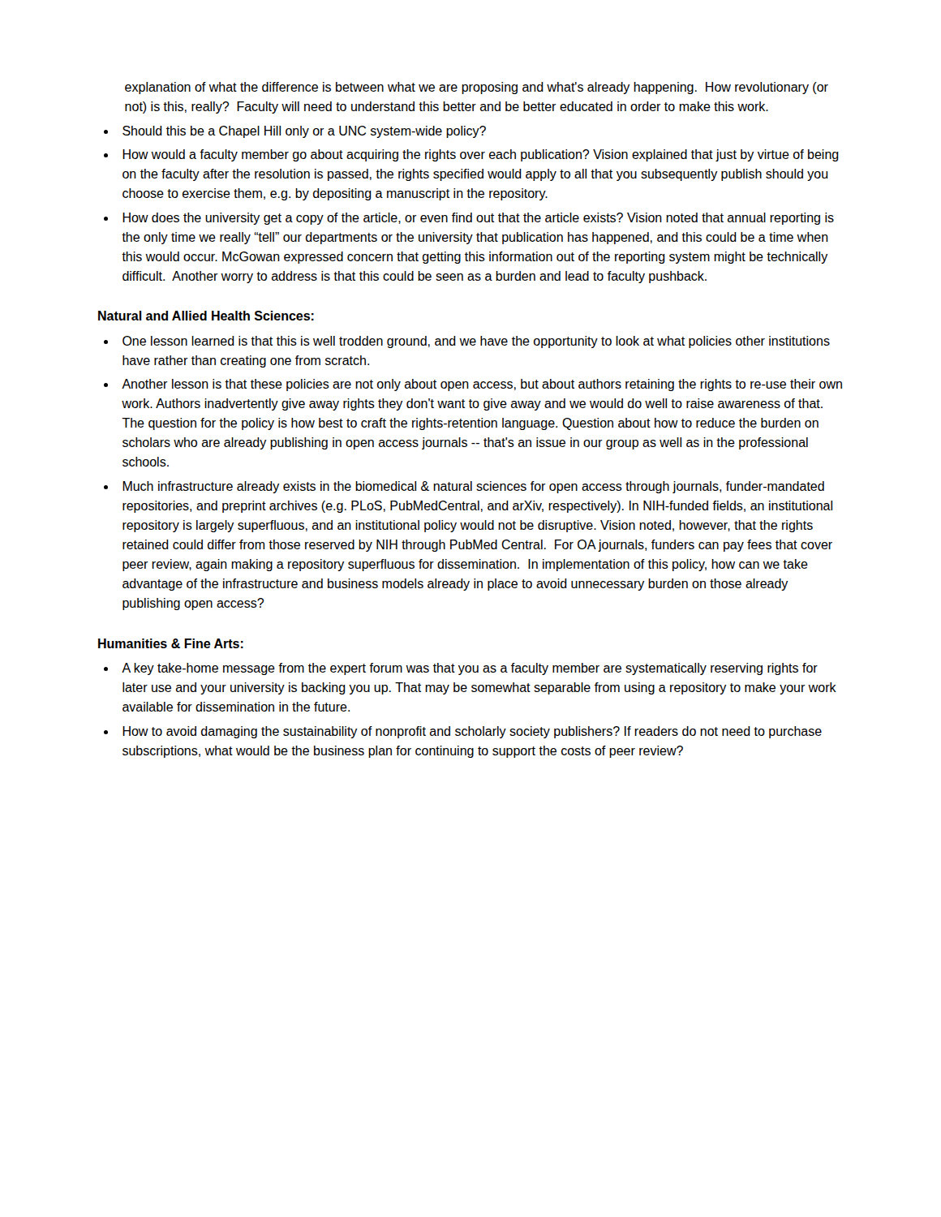explanation of what the difference is between what we are proposing and what's already happening. How revolutionary (or not) is this, really? Faculty will need to understand this better and be better educated in order to make this work.
Should this be a Chapel Hill only or a UNC system-wide policy?
How would a faculty member go about acquiring the rights over each publication? Vision explained that just by virtue of being on the faculty after the resolution is passed, the rights specified would apply to all that you subsequently publish should you choose to exercise them, e.g. by depositing a manuscript in the repository.
How does the university get a copy of the article, or even find out that the article exists? Vision noted that annual reporting is the only time we really “tell” our departments or the university that publication has happened, and this could be a time when this would occur. McGowan expressed concern that getting this information out of the reporting system might be technically difficult. Another worry to address is that this could be seen as a burden and lead to faculty pushback.
Natural and Allied Health Sciences:
One lesson learned is that this is well trodden ground, and we have the opportunity to look at what policies other institutions have rather than creating one from scratch.
Another lesson is that these policies are not only about open access, but about authors retaining the rights to re-use their own work. Authors inadvertently give away rights they don't want to give away and we would do well to raise awareness of that. The question for the policy is how best to craft the rights-retention language. Question about how to reduce the burden on scholars who are already publishing in open access journals -- that's an issue in our group as well as in the professional schools.
Much infrastructure already exists in the biomedical & natural sciences for open access through journals, funder-mandated repositories, and preprint archives (e.g. PLoS, PubMedCentral, and arXiv, respectively). In NIH-funded fields, an institutional repository is largely superfluous, and an institutional policy would not be disruptive. Vision noted, however, that the rights retained could differ from those reserved by NIH through PubMed Central. For OA journals, funders can pay fees that cover peer review, again making a repository superfluous for dissemination. In implementation of this policy, how can we take advantage of the infrastructure and business models already in place to avoid unnecessary burden on those already publishing open access?
Humanities & Fine Arts:
A key take-home message from the expert forum was that you as a faculty member are systematically reserving rights for later use and your university is backing you up. That may be somewhat separable from using a repository to make your work available for dissemination in the future.
How to avoid damaging the sustainability of nonprofit and scholarly society publishers? If readers do not need to purchase subscriptions, what would be the business plan for continuing to support the costs of peer review?